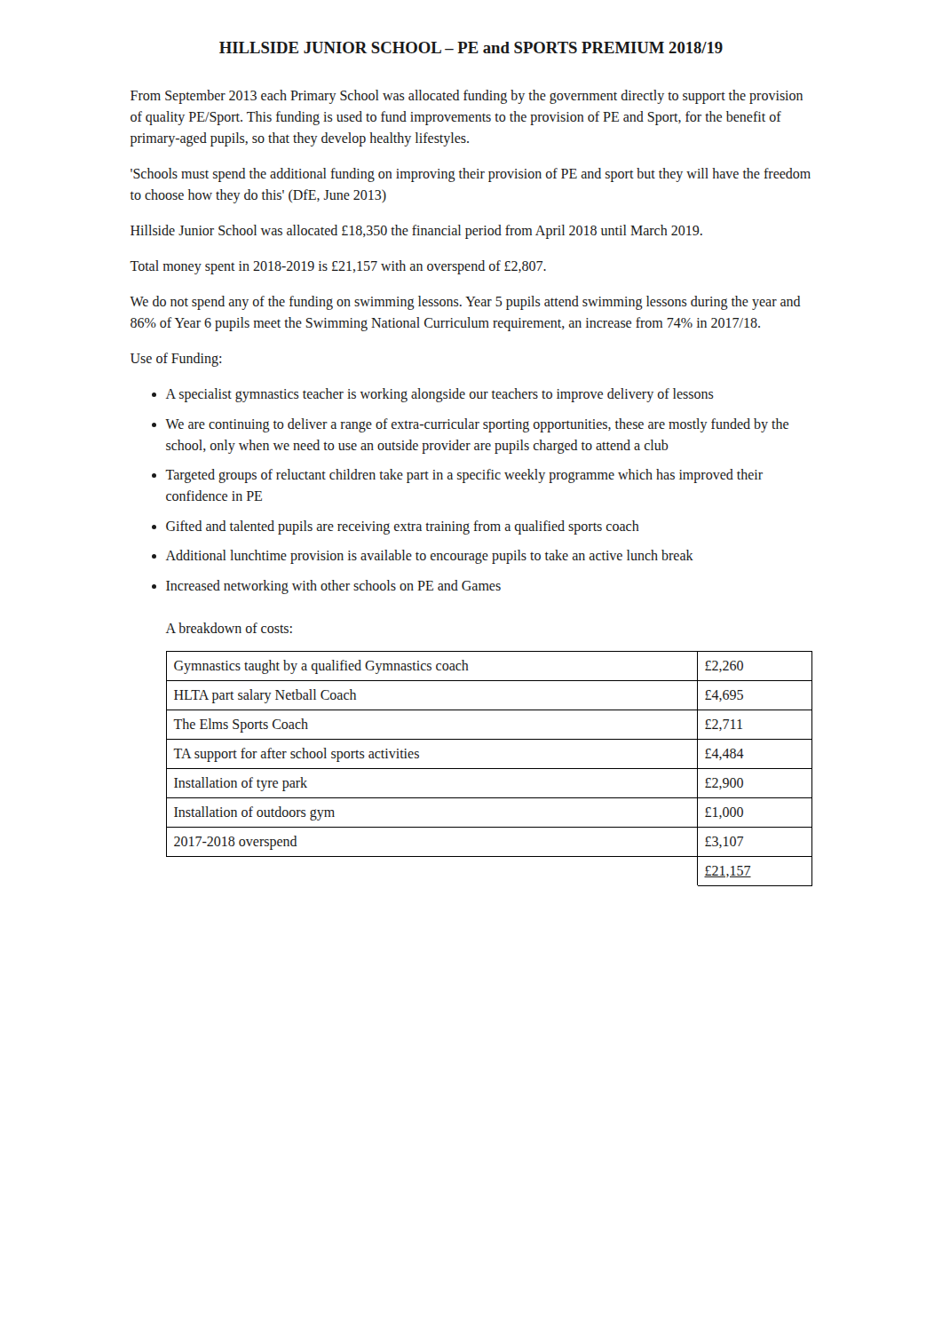HILLSIDE JUNIOR SCHOOL – PE and SPORTS PREMIUM 2018/19
From September 2013 each Primary School was allocated funding by the government directly to support the provision of quality PE/Sport. This funding is used to fund improvements to the provision of PE and Sport, for the benefit of primary-aged pupils, so that they develop healthy lifestyles.
'Schools must spend the additional funding on improving their provision of PE and sport but they will have the freedom to choose how they do this' (DfE, June 2013)
Hillside Junior School was allocated £18,350 the financial period from April 2018 until March 2019.
Total money spent in 2018-2019 is £21,157 with an overspend of £2,807.
We do not spend any of the funding on swimming lessons. Year 5 pupils attend swimming lessons during the year and 86% of Year 6 pupils meet the Swimming National Curriculum requirement, an increase from 74% in 2017/18.
Use of Funding:
A specialist gymnastics teacher is working alongside our teachers to improve delivery of lessons
We are continuing to deliver a range of extra-curricular sporting opportunities, these are mostly funded by the school, only when we need to use an outside provider are pupils charged to attend a club
Targeted groups of reluctant children take part in a specific weekly programme which has improved their confidence in PE
Gifted and talented pupils are receiving extra training from a qualified sports coach
Additional lunchtime provision is available to encourage pupils to take an active lunch break
Increased networking with other schools on PE and Games
A breakdown of costs:
| Gymnastics taught by a qualified Gymnastics coach | £2,260 |
| HLTA part salary Netball Coach | £4,695 |
| The Elms Sports Coach | £2,711 |
| TA support for after school sports activities | £4,484 |
| Installation of tyre park | £2,900 |
| Installation of outdoors gym | £1,000 |
| 2017-2018 overspend | £3,107 |
| | £21,157 |